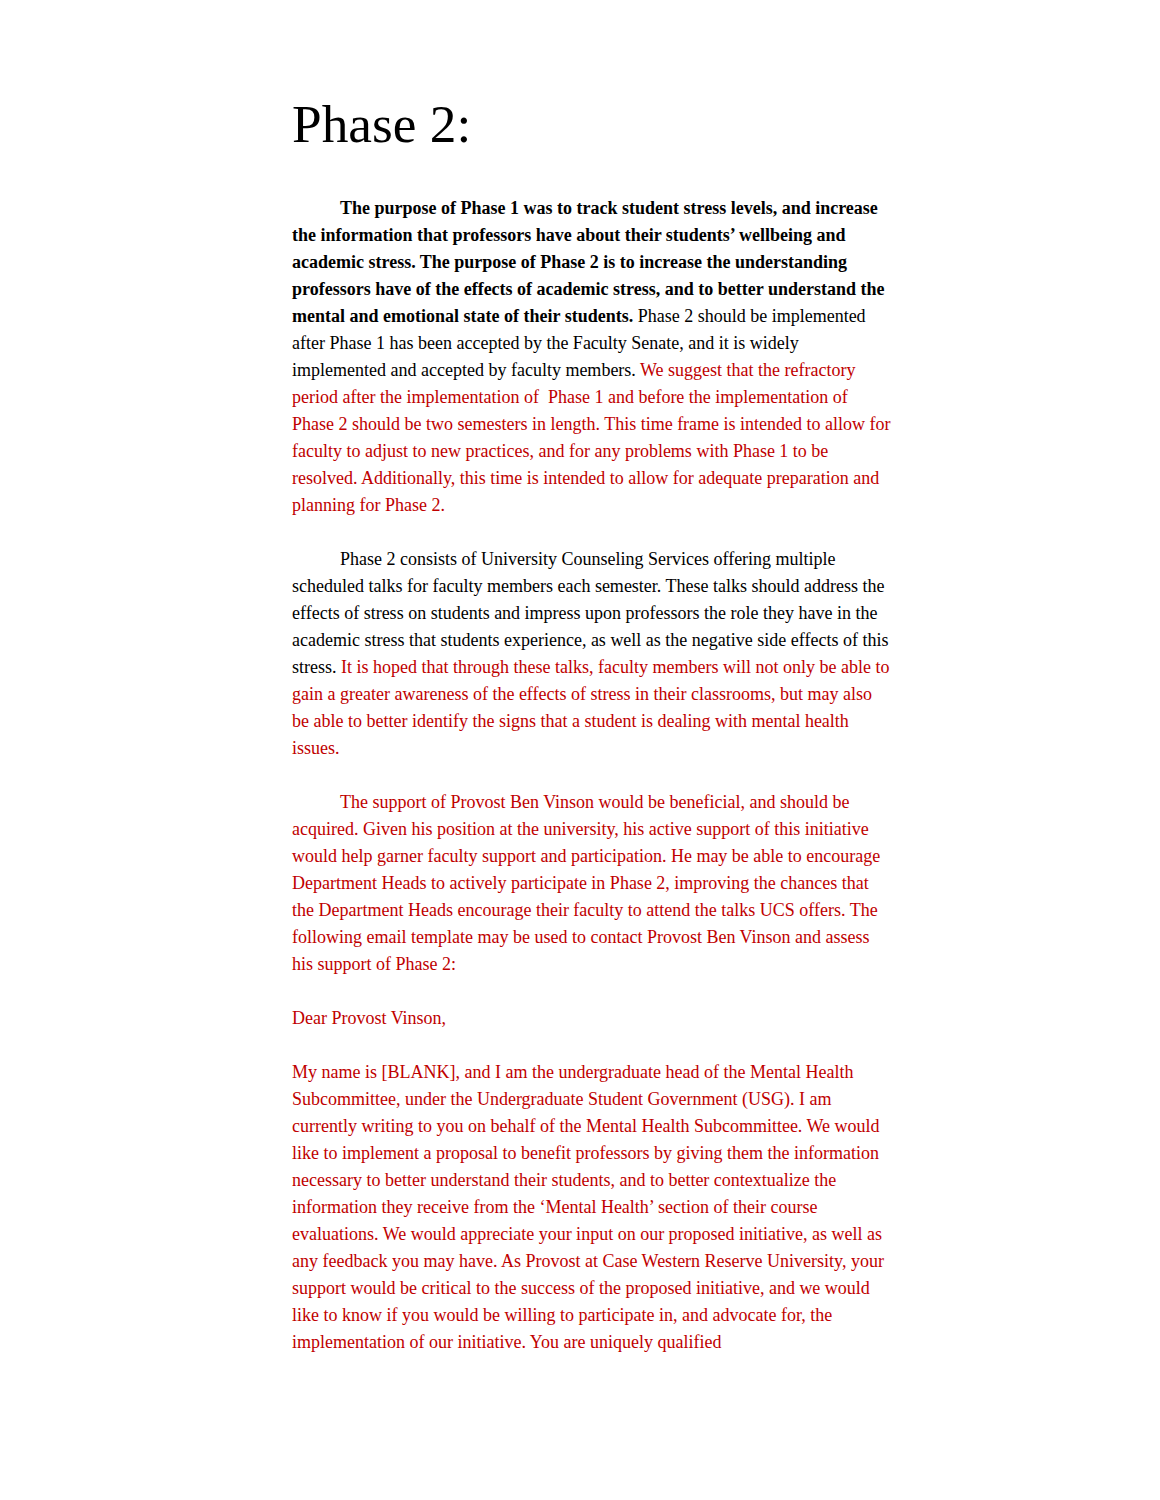Phase 2:
The purpose of Phase 1 was to track student stress levels, and increase the information that professors have about their students’ wellbeing and academic stress. The purpose of Phase 2 is to increase the understanding professors have of the effects of academic stress, and to better understand the mental and emotional state of their students. Phase 2 should be implemented after Phase 1 has been accepted by the Faculty Senate, and it is widely implemented and accepted by faculty members. We suggest that the refractory period after the implementation of Phase 1 and before the implementation of Phase 2 should be two semesters in length. This time frame is intended to allow for faculty to adjust to new practices, and for any problems with Phase 1 to be resolved. Additionally, this time is intended to allow for adequate preparation and planning for Phase 2.
Phase 2 consists of University Counseling Services offering multiple scheduled talks for faculty members each semester. These talks should address the effects of stress on students and impress upon professors the role they have in the academic stress that students experience, as well as the negative side effects of this stress. It is hoped that through these talks, faculty members will not only be able to gain a greater awareness of the effects of stress in their classrooms, but may also be able to better identify the signs that a student is dealing with mental health issues.
The support of Provost Ben Vinson would be beneficial, and should be acquired. Given his position at the university, his active support of this initiative would help garner faculty support and participation. He may be able to encourage Department Heads to actively participate in Phase 2, improving the chances that the Department Heads encourage their faculty to attend the talks UCS offers. The following email template may be used to contact Provost Ben Vinson and assess his support of Phase 2:
Dear Provost Vinson,
My name is [BLANK], and I am the undergraduate head of the Mental Health Subcommittee, under the Undergraduate Student Government (USG). I am currently writing to you on behalf of the Mental Health Subcommittee. We would like to implement a proposal to benefit professors by giving them the information necessary to better understand their students, and to better contextualize the information they receive from the ‘Mental Health’ section of their course evaluations. We would appreciate your input on our proposed initiative, as well as any feedback you may have. As Provost at Case Western Reserve University, your support would be critical to the success of the proposed initiative, and we would like to know if you would be willing to participate in, and advocate for, the implementation of our initiative. You are uniquely qualified